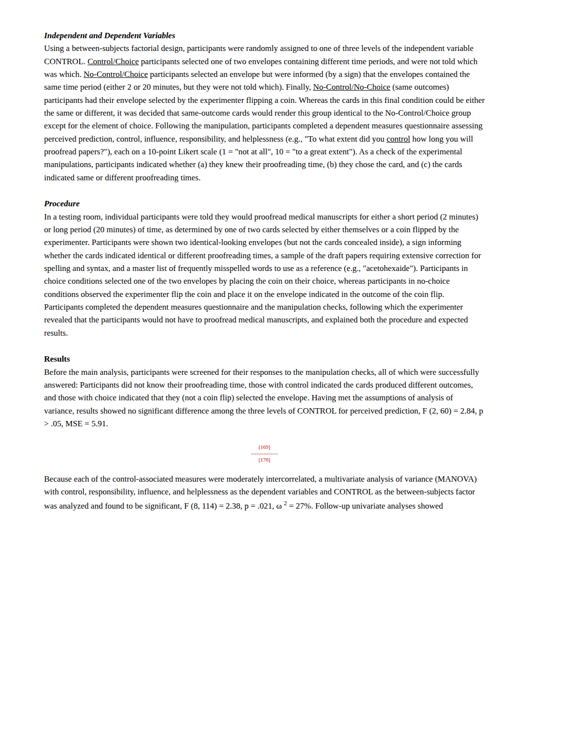Independent and Dependent Variables
Using a between-subjects factorial design, participants were randomly assigned to one of three levels of the independent variable CONTROL. Control/Choice participants selected one of two envelopes containing different time periods, and were not told which was which. No-Control/Choice participants selected an envelope but were informed (by a sign) that the envelopes contained the same time period (either 2 or 20 minutes, but they were not told which). Finally, No-Control/No-Choice (same outcomes) participants had their envelope selected by the experimenter flipping a coin. Whereas the cards in this final condition could be either the same or different, it was decided that same-outcome cards would render this group identical to the No-Control/Choice group except for the element of choice. Following the manipulation, participants completed a dependent measures questionnaire assessing perceived prediction, control, influence, responsibility, and helplessness (e.g., "To what extent did you control how long you will proofread papers?"), each on a 10-point Likert scale (1 = "not at all", 10 = "to a great extent"). As a check of the experimental manipulations, participants indicated whether (a) they knew their proofreading time, (b) they chose the card, and (c) the cards indicated same or different proofreading times.
Procedure
In a testing room, individual participants were told they would proofread medical manuscripts for either a short period (2 minutes) or long period (20 minutes) of time, as determined by one of two cards selected by either themselves or a coin flipped by the experimenter. Participants were shown two identical-looking envelopes (but not the cards concealed inside), a sign informing whether the cards indicated identical or different proofreading times, a sample of the draft papers requiring extensive correction for spelling and syntax, and a master list of frequently misspelled words to use as a reference (e.g., "acetohexaide"). Participants in choice conditions selected one of the two envelopes by placing the coin on their choice, whereas participants in no-choice conditions observed the experimenter flip the coin and place it on the envelope indicated in the outcome of the coin flip. Participants completed the dependent measures questionnaire and the manipulation checks, following which the experimenter revealed that the participants would not have to proofread medical manuscripts, and explained both the procedure and expected results.
Results
Before the main analysis, participants were screened for their responses to the manipulation checks, all of which were successfully answered: Participants did not know their proofreading time, those with control indicated the cards produced different outcomes, and those with choice indicated that they (not a coin flip) selected the envelope. Having met the assumptions of analysis of variance, results showed no significant difference among the three levels of CONTROL for perceived prediction, F (2, 60) = 2.84, p > .05, MSE = 5.91.
[169]
---------------
[170]
Because each of the control-associated measures were moderately intercorrelated, a multivariate analysis of variance (MANOVA) with control, responsibility, influence, and helplessness as the dependent variables and CONTROL as the between-subjects factor was analyzed and found to be significant, F (8, 114) = 2.38, p = .021, ω 2 = 27%. Follow-up univariate analyses showed